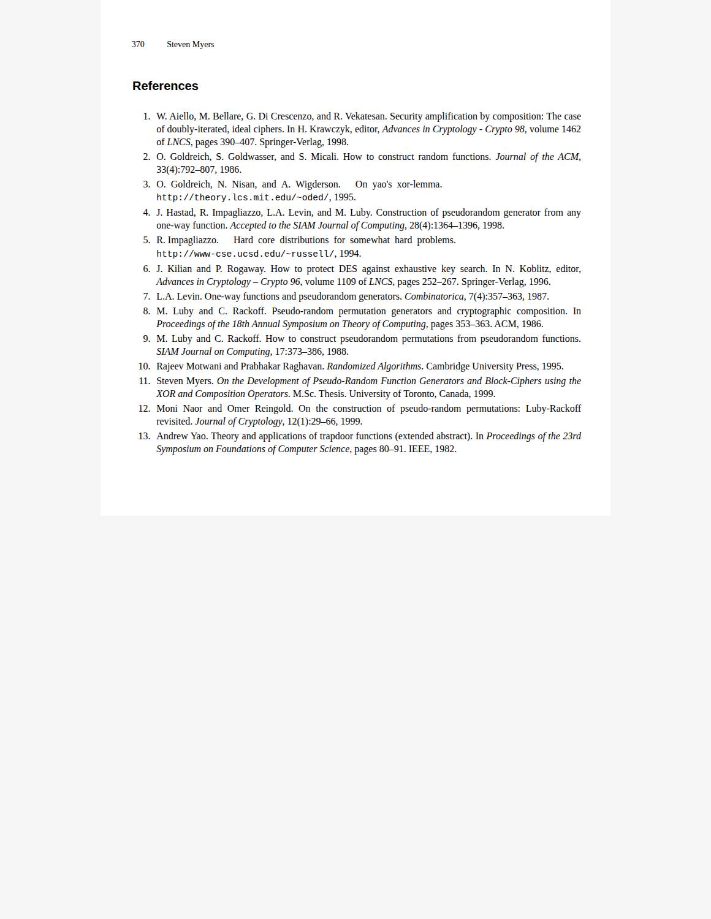370 Steven Myers
References
W. Aiello, M. Bellare, G. Di Crescenzo, and R. Vekatesan. Security amplification by composition: The case of doubly-iterated, ideal ciphers. In H. Krawczyk, editor, Advances in Cryptology - Crypto 98, volume 1462 of LNCS, pages 390–407. Springer-Verlag, 1998.
O. Goldreich, S. Goldwasser, and S. Micali. How to construct random functions. Journal of the ACM, 33(4):792–807, 1986.
O. Goldreich, N. Nisan, and A. Wigderson. On yao's xor-lemma.
http://theory.lcs.mit.edu/~oded/, 1995.
J. Hastad, R. Impagliazzo, L.A. Levin, and M. Luby. Construction of pseudorandom generator from any one-way function. Accepted to the SIAM Journal of Computing, 28(4):1364–1396, 1998.
R. Impagliazzo. Hard core distributions for somewhat hard problems.
http://www-cse.ucsd.edu/~russell/, 1994.
J. Kilian and P. Rogaway. How to protect DES against exhaustive key search. In N. Koblitz, editor, Advances in Cryptology – Crypto 96, volume 1109 of LNCS, pages 252–267. Springer-Verlag, 1996.
L.A. Levin. One-way functions and pseudorandom generators. Combinatorica, 7(4):357–363, 1987.
M. Luby and C. Rackoff. Pseudo-random permutation generators and cryptographic composition. In Proceedings of the 18th Annual Symposium on Theory of Computing, pages 353–363. ACM, 1986.
M. Luby and C. Rackoff. How to construct pseudorandom permutations from pseudorandom functions. SIAM Journal on Computing, 17:373–386, 1988.
Rajeev Motwani and Prabhakar Raghavan. Randomized Algorithms. Cambridge University Press, 1995.
Steven Myers. On the Development of Pseudo-Random Function Generators and Block-Ciphers using the XOR and Composition Operators. M.Sc. Thesis. University of Toronto, Canada, 1999.
Moni Naor and Omer Reingold. On the construction of pseudo-random permutations: Luby-Rackoff revisited. Journal of Cryptology, 12(1):29–66, 1999.
Andrew Yao. Theory and applications of trapdoor functions (extended abstract). In Proceedings of the 23rd Symposium on Foundations of Computer Science, pages 80–91. IEEE, 1982.